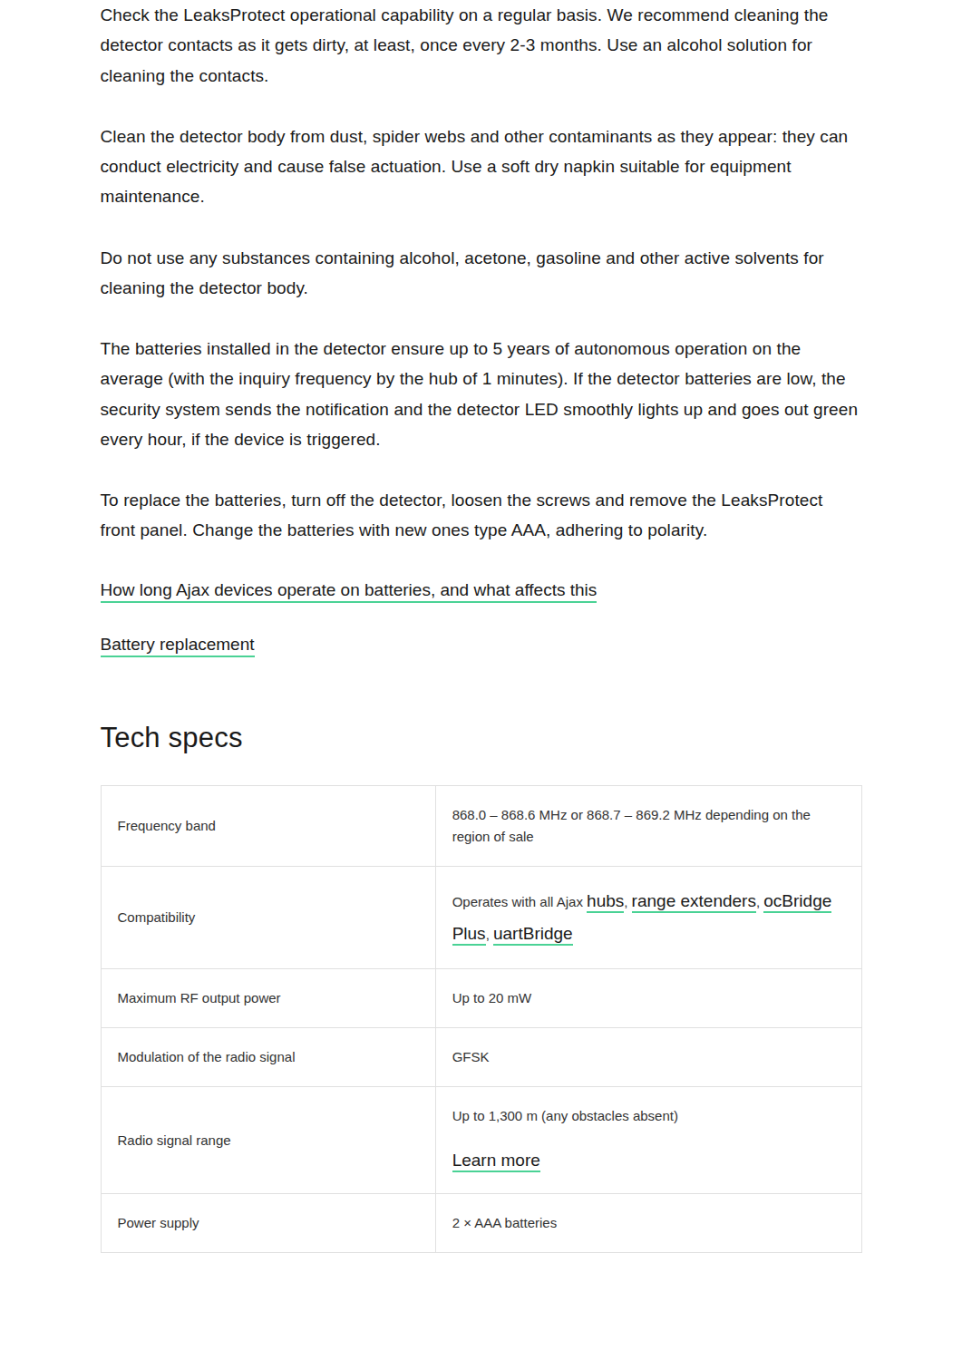Check the LeaksProtect operational capability on a regular basis. We recommend cleaning the detector contacts as it gets dirty, at least, once every 2-3 months. Use an alcohol solution for cleaning the contacts.
Clean the detector body from dust, spider webs and other contaminants as they appear: they can conduct electricity and cause false actuation. Use a soft dry napkin suitable for equipment maintenance.
Do not use any substances containing alcohol, acetone, gasoline and other active solvents for cleaning the detector body.
The batteries installed in the detector ensure up to 5 years of autonomous operation on the average (with the inquiry frequency by the hub of 1 minutes). If the detector batteries are low, the security system sends the notification and the detector LED smoothly lights up and goes out green every hour, if the device is triggered.
To replace the batteries, turn off the detector, loosen the screws and remove the LeaksProtect front panel. Change the batteries with new ones type AAA, adhering to polarity.
How long Ajax devices operate on batteries, and what affects this
Battery replacement
Tech specs
| Frequency band | 868.0 – 868.6 MHz or 868.7 – 869.2 MHz depending on the region of sale |
| Compatibility | Operates with all Ajax hubs , range extenders , ocBridge Plus , uartBridge |
| Maximum RF output power | Up to 20 mW |
| Modulation of the radio signal | GFSK |
| Radio signal range | Up to 1,300 m (any obstacles absent) Learn more |
| Power supply | 2 × AAA batteries |